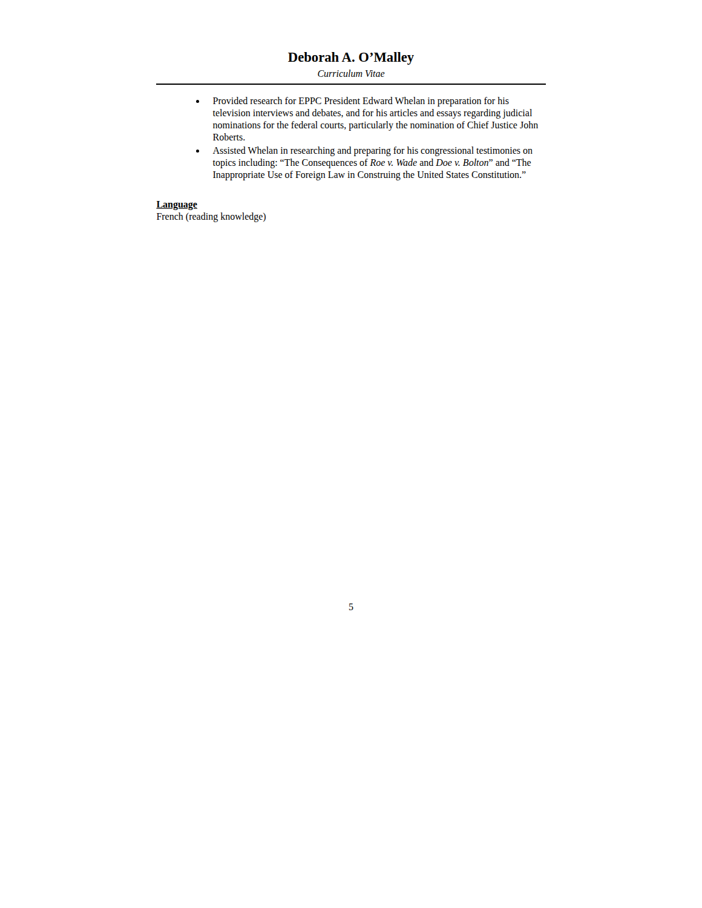Deborah A. O’Malley
Curriculum Vitae
Provided research for EPPC President Edward Whelan in preparation for his television interviews and debates, and for his articles and essays regarding judicial nominations for the federal courts, particularly the nomination of Chief Justice John Roberts.
Assisted Whelan in researching and preparing for his congressional testimonies on topics including: “The Consequences of Roe v. Wade and Doe v. Bolton” and “The Inappropriate Use of Foreign Law in Construing the United States Constitution.”
Language
French (reading knowledge)
5